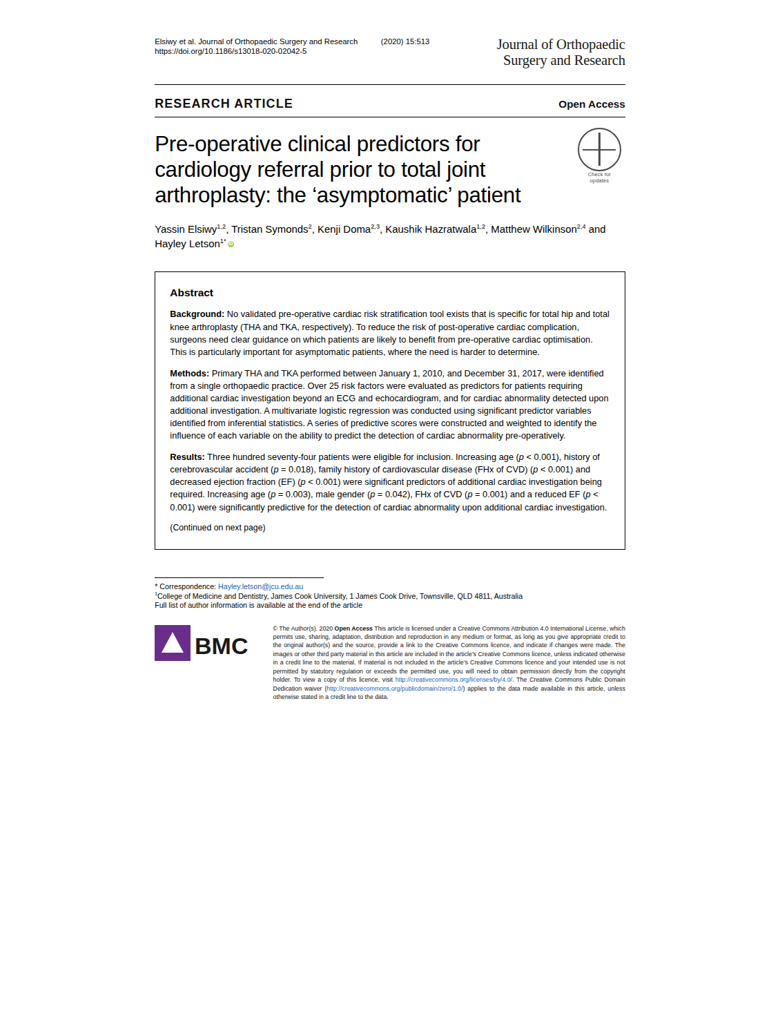Elsiwy et al. Journal of Orthopaedic Surgery and Research (2020) 15:513
https://doi.org/10.1186/s13018-020-02042-5
Journal of Orthopaedic Surgery and Research
RESEARCH ARTICLE
Open Access
Check for
updates
Pre-operative clinical predictors for cardiology referral prior to total joint arthroplasty: the ‘asymptomatic’ patient
Yassin Elsiwy1,2, Tristan Symonds2, Kenji Doma2,3, Kaushik Hazratwala1,2, Matthew Wilkinson2,4 and Hayley Letson1*
Abstract
Background: No validated pre-operative cardiac risk stratification tool exists that is specific for total hip and total knee arthroplasty (THA and TKA, respectively). To reduce the risk of post-operative cardiac complication, surgeons need clear guidance on which patients are likely to benefit from pre-operative cardiac optimisation. This is particularly important for asymptomatic patients, where the need is harder to determine.
Methods: Primary THA and TKA performed between January 1, 2010, and December 31, 2017, were identified from a single orthopaedic practice. Over 25 risk factors were evaluated as predictors for patients requiring additional cardiac investigation beyond an ECG and echocardiogram, and for cardiac abnormality detected upon additional investigation. A multivariate logistic regression was conducted using significant predictor variables identified from inferential statistics. A series of predictive scores were constructed and weighted to identify the influence of each variable on the ability to predict the detection of cardiac abnormality pre-operatively.
Results: Three hundred seventy-four patients were eligible for inclusion. Increasing age (p < 0.001), history of cerebrovascular accident (p = 0.018), family history of cardiovascular disease (FHx of CVD) (p < 0.001) and decreased ejection fraction (EF) (p < 0.001) were significant predictors of additional cardiac investigation being required. Increasing age (p = 0.003), male gender (p = 0.042), FHx of CVD (p = 0.001) and a reduced EF (p < 0.001) were significantly predictive for the detection of cardiac abnormality upon additional cardiac investigation.
(Continued on next page)
* Correspondence: Hayley.letson@jcu.edu.au
1College of Medicine and Dentistry, James Cook University, 1 James Cook Drive, Townsville, QLD 4811, Australia
Full list of author information is available at the end of the article
BMC
© The Author(s). 2020 Open Access This article is licensed under a Creative Commons Attribution 4.0 International License, which permits use, sharing, adaptation, distribution and reproduction in any medium or format, as long as you give appropriate credit to the original author(s) and the source, provide a link to the Creative Commons licence, and indicate if changes were made. The images or other third party material in this article are included in the article's Creative Commons licence, unless indicated otherwise in a credit line to the material. If material is not included in the article's Creative Commons licence and your intended use is not permitted by statutory regulation or exceeds the permitted use, you will need to obtain permission directly from the copyright holder. To view a copy of this licence, visit http://creativecommons.org/licenses/by/4.0/. The Creative Commons Public Domain Dedication waiver (http://creativecommons.org/publicdomain/zero/1.0/) applies to the data made available in this article, unless otherwise stated in a credit line to the data.